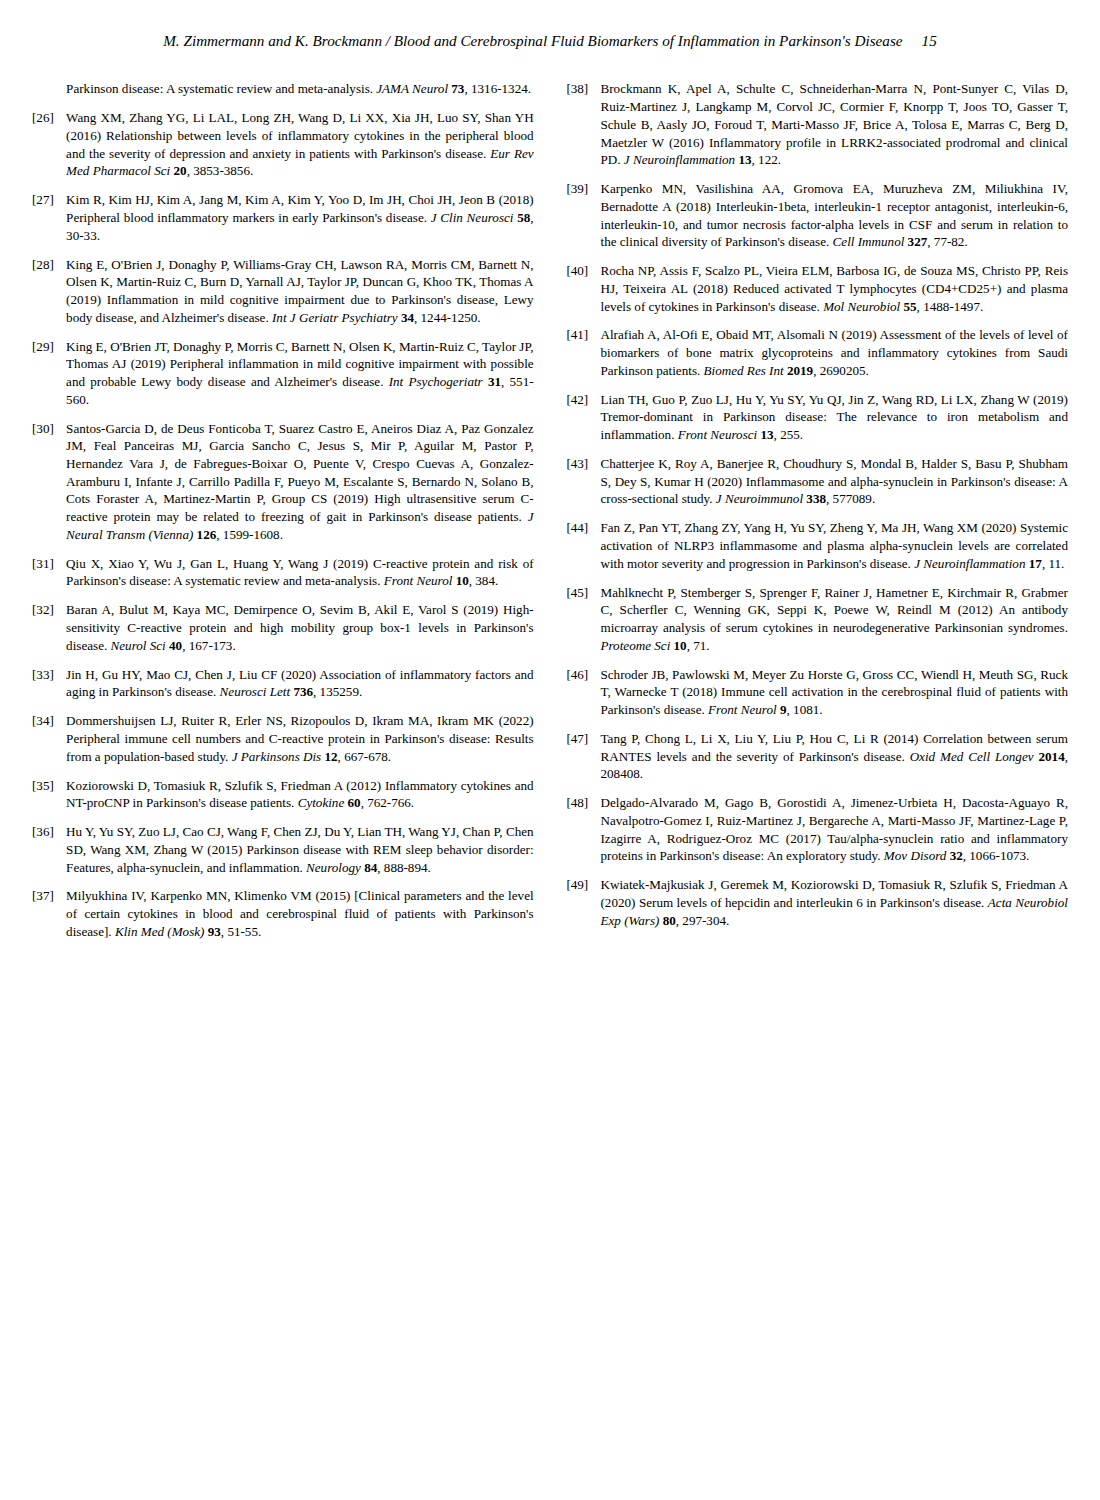M. Zimmermann and K. Brockmann / Blood and Cerebrospinal Fluid Biomarkers of Inflammation in Parkinson's Disease 15
Parkinson disease: A systematic review and meta-analysis. JAMA Neurol 73, 1316-1324.
[26]
Wang XM, Zhang YG, Li LAL, Long ZH, Wang D, Li XX, Xia JH, Luo SY, Shan YH (2016) Relationship between levels of inflammatory cytokines in the peripheral blood and the severity of depression and anxiety in patients with Parkinson's disease. Eur Rev Med Pharmacol Sci 20, 3853-3856.
[27]
Kim R, Kim HJ, Kim A, Jang M, Kim A, Kim Y, Yoo D, Im JH, Choi JH, Jeon B (2018) Peripheral blood inflammatory markers in early Parkinson's disease. J Clin Neurosci 58, 30-33.
[28]
King E, O'Brien J, Donaghy P, Williams-Gray CH, Lawson RA, Morris CM, Barnett N, Olsen K, Martin-Ruiz C, Burn D, Yarnall AJ, Taylor JP, Duncan G, Khoo TK, Thomas A (2019) Inflammation in mild cognitive impairment due to Parkinson's disease, Lewy body disease, and Alzheimer's disease. Int J Geriatr Psychiatry 34, 1244-1250.
[29]
King E, O'Brien JT, Donaghy P, Morris C, Barnett N, Olsen K, Martin-Ruiz C, Taylor JP, Thomas AJ (2019) Peripheral inflammation in mild cognitive impairment with possible and probable Lewy body disease and Alzheimer's disease. Int Psychogeriatr 31, 551-560.
[30]
Santos-Garcia D, de Deus Fonticoba T, Suarez Castro E, Aneiros Diaz A, Paz Gonzalez JM, Feal Panceiras MJ, Garcia Sancho C, Jesus S, Mir P, Aguilar M, Pastor P, Hernandez Vara J, de Fabregues-Boixar O, Puente V, Crespo Cuevas A, Gonzalez-Aramburu I, Infante J, Carrillo Padilla F, Pueyo M, Escalante S, Bernardo N, Solano B, Cots Foraster A, Martinez-Martin P, Group CS (2019) High ultrasensitive serum C-reactive protein may be related to freezing of gait in Parkinson's disease patients. J Neural Transm (Vienna) 126, 1599-1608.
[31]
Qiu X, Xiao Y, Wu J, Gan L, Huang Y, Wang J (2019) C-reactive protein and risk of Parkinson's disease: A systematic review and meta-analysis. Front Neurol 10, 384.
[32]
Baran A, Bulut M, Kaya MC, Demirpence O, Sevim B, Akil E, Varol S (2019) High-sensitivity C-reactive protein and high mobility group box-1 levels in Parkinson's disease. Neurol Sci 40, 167-173.
[33]
Jin H, Gu HY, Mao CJ, Chen J, Liu CF (2020) Association of inflammatory factors and aging in Parkinson's disease. Neurosci Lett 736, 135259.
[34]
Dommershuijsen LJ, Ruiter R, Erler NS, Rizopoulos D, Ikram MA, Ikram MK (2022) Peripheral immune cell numbers and C-reactive protein in Parkinson's disease: Results from a population-based study. J Parkinsons Dis 12, 667-678.
[35]
Koziorowski D, Tomasiuk R, Szlufik S, Friedman A (2012) Inflammatory cytokines and NT-proCNP in Parkinson's disease patients. Cytokine 60, 762-766.
[36]
Hu Y, Yu SY, Zuo LJ, Cao CJ, Wang F, Chen ZJ, Du Y, Lian TH, Wang YJ, Chan P, Chen SD, Wang XM, Zhang W (2015) Parkinson disease with REM sleep behavior disorder: Features, alpha-synuclein, and inflammation. Neurology 84, 888-894.
[37]
Milyukhina IV, Karpenko MN, Klimenko VM (2015) [Clinical parameters and the level of certain cytokines in blood and cerebrospinal fluid of patients with Parkinson's disease]. Klin Med (Mosk) 93, 51-55.
[38]
Brockmann K, Apel A, Schulte C, Schneiderhan-Marra N, Pont-Sunyer C, Vilas D, Ruiz-Martinez J, Langkamp M, Corvol JC, Cormier F, Knorpp T, Joos TO, Gasser T, Schule B, Aasly JO, Foroud T, Marti-Masso JF, Brice A, Tolosa E, Marras C, Berg D, Maetzler W (2016) Inflammatory profile in LRRK2-associated prodromal and clinical PD. J Neuroinflammation 13, 122.
[39]
Karpenko MN, Vasilishina AA, Gromova EA, Muruzheva ZM, Miliukhina IV, Bernadotte A (2018) Interleukin-1beta, interleukin-1 receptor antagonist, interleukin-6, interleukin-10, and tumor necrosis factor-alpha levels in CSF and serum in relation to the clinical diversity of Parkinson's disease. Cell Immunol 327, 77-82.
[40]
Rocha NP, Assis F, Scalzo PL, Vieira ELM, Barbosa IG, de Souza MS, Christo PP, Reis HJ, Teixeira AL (2018) Reduced activated T lymphocytes (CD4+CD25+) and plasma levels of cytokines in Parkinson's disease. Mol Neurobiol 55, 1488-1497.
[41]
Alrafiah A, Al-Ofi E, Obaid MT, Alsomali N (2019) Assessment of the levels of level of biomarkers of bone matrix glycoproteins and inflammatory cytokines from Saudi Parkinson patients. Biomed Res Int 2019, 2690205.
[42]
Lian TH, Guo P, Zuo LJ, Hu Y, Yu SY, Yu QJ, Jin Z, Wang RD, Li LX, Zhang W (2019) Tremor-dominant in Parkinson disease: The relevance to iron metabolism and inflammation. Front Neurosci 13, 255.
[43]
Chatterjee K, Roy A, Banerjee R, Choudhury S, Mondal B, Halder S, Basu P, Shubham S, Dey S, Kumar H (2020) Inflammasome and alpha-synuclein in Parkinson's disease: A cross-sectional study. J Neuroimmunol 338, 577089.
[44]
Fan Z, Pan YT, Zhang ZY, Yang H, Yu SY, Zheng Y, Ma JH, Wang XM (2020) Systemic activation of NLRP3 inflammasome and plasma alpha-synuclein levels are correlated with motor severity and progression in Parkinson's disease. J Neuroinflammation 17, 11.
[45]
Mahlknecht P, Stemberger S, Sprenger F, Rainer J, Hametner E, Kirchmair R, Grabmer C, Scherfler C, Wenning GK, Seppi K, Poewe W, Reindl M (2012) An antibody microarray analysis of serum cytokines in neurodegenerative Parkinsonian syndromes. Proteome Sci 10, 71.
[46]
Schroder JB, Pawlowski M, Meyer Zu Horste G, Gross CC, Wiendl H, Meuth SG, Ruck T, Warnecke T (2018) Immune cell activation in the cerebrospinal fluid of patients with Parkinson's disease. Front Neurol 9, 1081.
[47]
Tang P, Chong L, Li X, Liu Y, Liu P, Hou C, Li R (2014) Correlation between serum RANTES levels and the severity of Parkinson's disease. Oxid Med Cell Longev 2014, 208408.
[48]
Delgado-Alvarado M, Gago B, Gorostidi A, Jimenez-Urbieta H, Dacosta-Aguayo R, Navalpotro-Gomez I, Ruiz-Martinez J, Bergareche A, Marti-Masso JF, Martinez-Lage P, Izagirre A, Rodriguez-Oroz MC (2017) Tau/alpha-synuclein ratio and inflammatory proteins in Parkinson's disease: An exploratory study. Mov Disord 32, 1066-1073.
[49]
Kwiatek-Majkusiak J, Geremek M, Koziorowski D, Tomasiuk R, Szlufik S, Friedman A (2020) Serum levels of hepcidin and interleukin 6 in Parkinson's disease. Acta Neurobiol Exp (Wars) 80, 297-304.